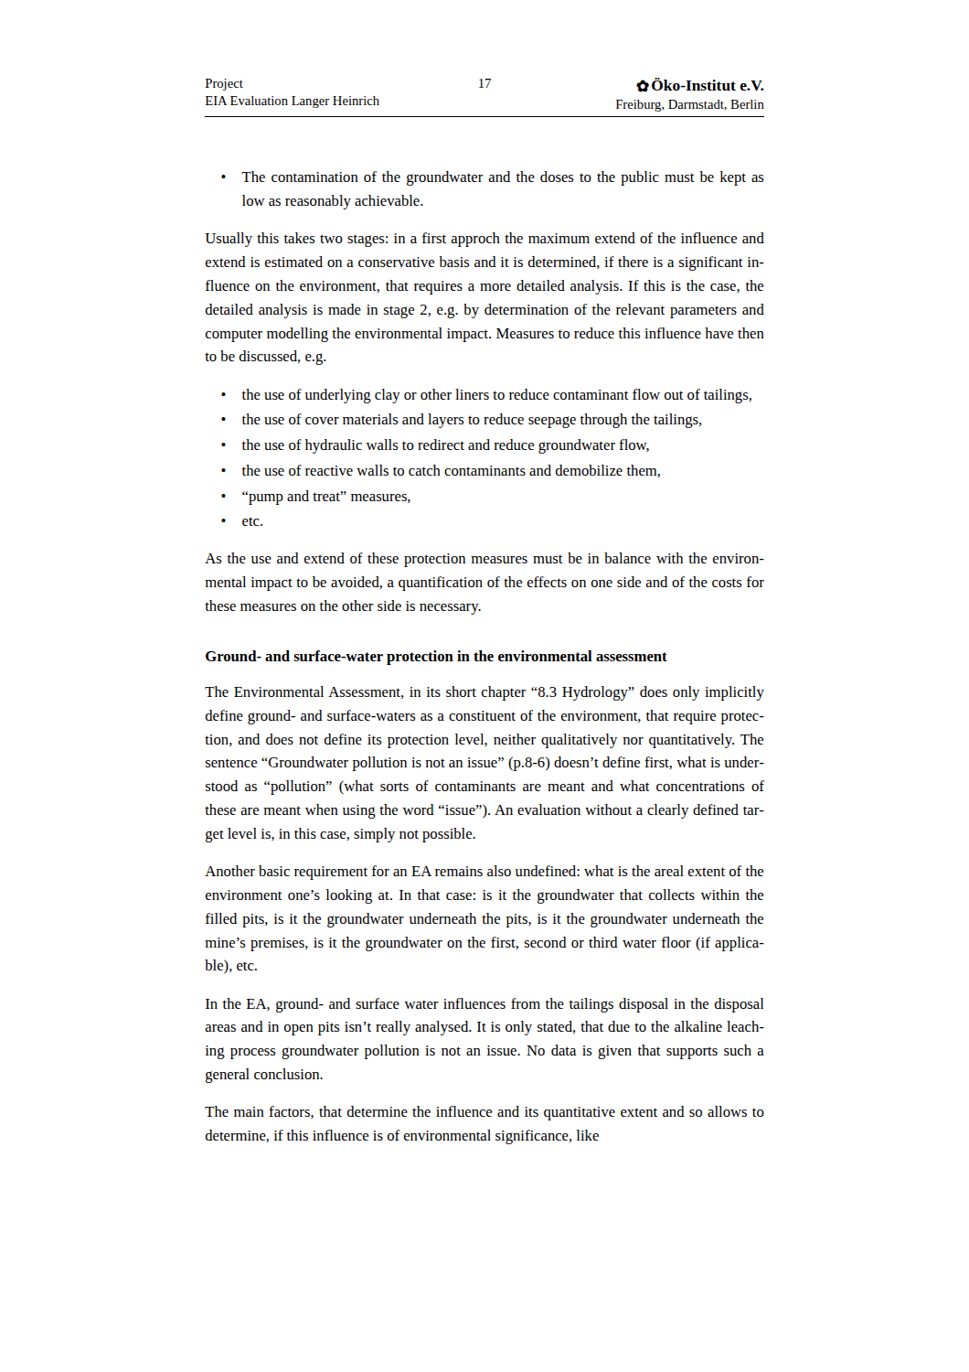Project
EIA Evaluation Langer Heinrich
17
✿Öko-Institut e.V.
Freiburg, Darmstadt, Berlin
The contamination of the groundwater and the doses to the public must be kept as low as reasonably achievable.
Usually this takes two stages: in a first approch the maximum extend of the influence and extend is estimated on a conservative basis and it is determined, if there is a significant influence on the environment, that requires a more detailed analysis. If this is the case, the detailed analysis is made in stage 2, e.g. by determination of the relevant parameters and computer modelling the environmental impact. Measures to reduce this influence have then to be discussed, e.g.
the use of underlying clay or other liners to reduce contaminant flow out of tailings,
the use of cover materials and layers to reduce seepage through the tailings,
the use of hydraulic walls to redirect and reduce groundwater flow,
the use of reactive walls to catch contaminants and demobilize them,
“pump and treat” measures,
etc.
As the use and extend of these protection measures must be in balance with the environmental impact to be avoided, a quantification of the effects on one side and of the costs for these measures on the other side is necessary.
Ground- and surface-water protection in the environmental assessment
The Environmental Assessment, in its short chapter “8.3 Hydrology” does only implicitly define ground- and surface-waters as a constituent of the environment, that require protection, and does not define its protection level, neither qualitatively nor quantitatively. The sentence “Groundwater pollution is not an issue” (p.8-6) doesn’t define first, what is understood as “pollution” (what sorts of contaminants are meant and what concentrations of these are meant when using the word “issue”). An evaluation without a clearly defined target level is, in this case, simply not possible.
Another basic requirement for an EA remains also undefined: what is the areal extent of the environment one’s looking at. In that case: is it the groundwater that collects within the filled pits, is it the groundwater underneath the pits, is it the groundwater underneath the mine’s premises, is it the groundwater on the first, second or third water floor (if applicable), etc.
In the EA, ground- and surface water influences from the tailings disposal in the disposal areas and in open pits isn’t really analysed. It is only stated, that due to the alkaline leaching process groundwater pollution is not an issue. No data is given that supports such a general conclusion.
The main factors, that determine the influence and its quantitative extent and so allows to determine, if this influence is of environmental significance, like